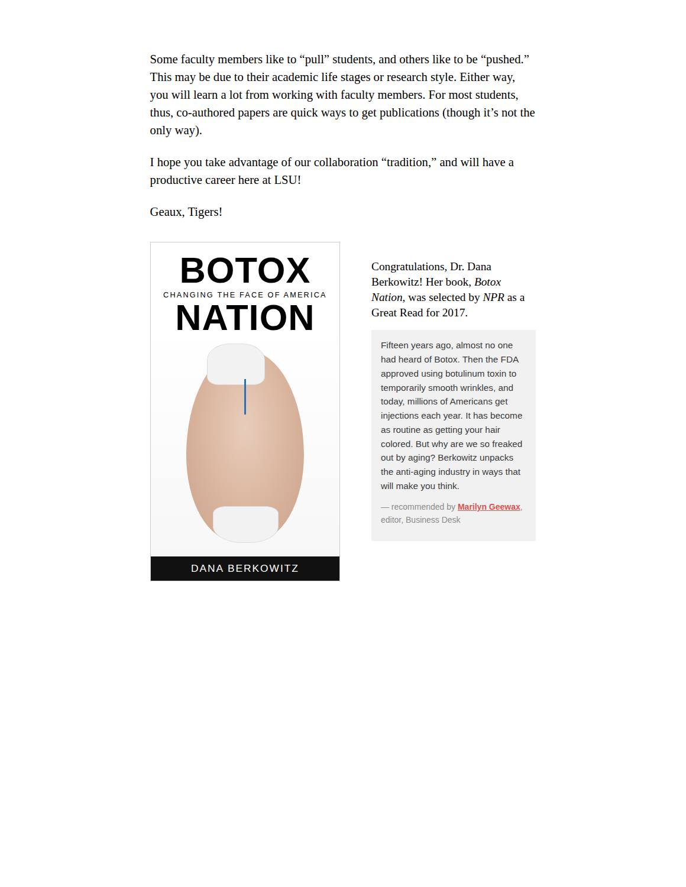Some faculty members like to “pull” students, and others like to be “pushed.” This may be due to their academic life stages or research style. Either way, you will learn a lot from working with faculty members. For most students, thus, co-authored papers are quick ways to get publications (though it’s not the only way).
I hope you take advantage of our collaboration “tradition,” and will have a productive career here at LSU!
Geaux, Tigers!
BOTOX
CHANGING THE FACE OF AMERICA
NATION
DANA BERKOWITZ
Congratulations, Dr. Dana Berkowitz! Her book, Botox Nation, was selected by NPR as a Great Read for 2017.
Fifteen years ago, almost no one had heard of Botox. Then the FDA approved using botulinum toxin to temporarily smooth wrinkles, and today, millions of Americans get injections each year. It has become as routine as getting your hair colored. But why are we so freaked out by aging? Berkowitz unpacks the anti-aging industry in ways that will make you think.
— recommended by Marilyn Geewax, editor, Business Desk